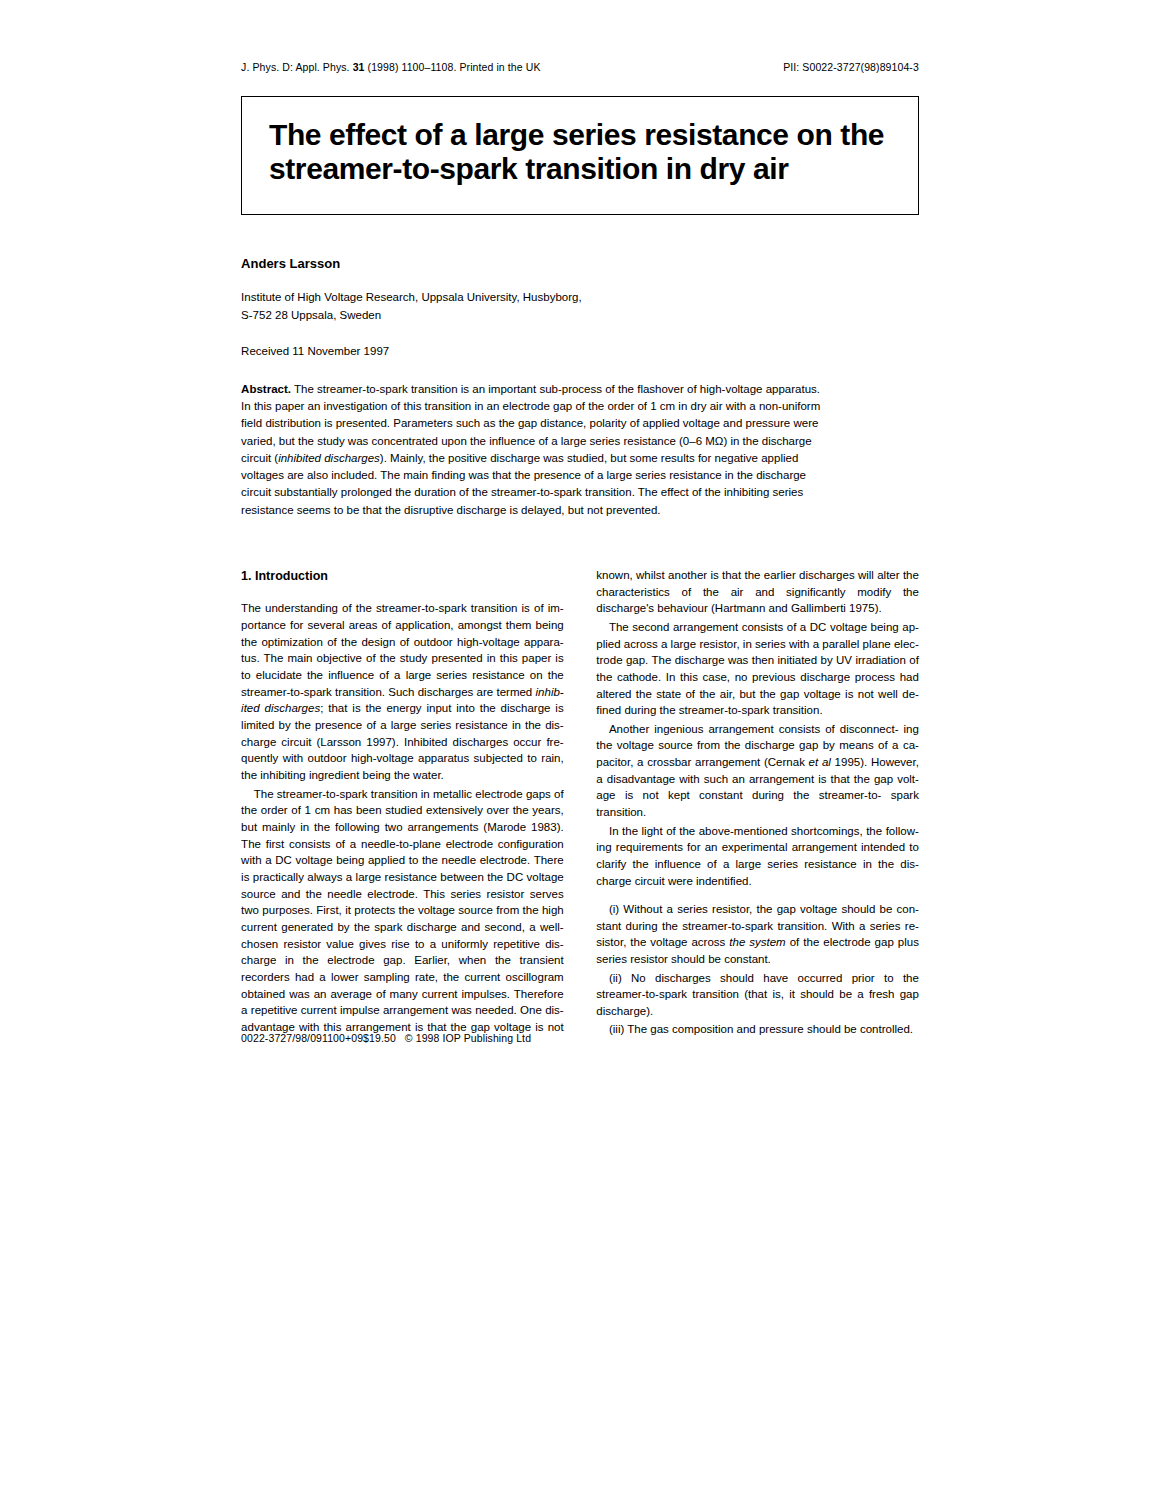J. Phys. D: Appl. Phys. 31 (1998) 1100–1108. Printed in the UK
PII: S0022-3727(98)89104-3
The effect of a large series resistance on the streamer-to-spark transition in dry air
Anders Larsson
Institute of High Voltage Research, Uppsala University, Husbyborg,
S-752 28 Uppsala, Sweden
Received 11 November 1997
Abstract. The streamer-to-spark transition is an important sub-process of the flashover of high-voltage apparatus. In this paper an investigation of this transition in an electrode gap of the order of 1 cm in dry air with a non-uniform field distribution is presented. Parameters such as the gap distance, polarity of applied voltage and pressure were varied, but the study was concentrated upon the influence of a large series resistance (0–6 MΩ) in the discharge circuit (inhibited discharges). Mainly, the positive discharge was studied, but some results for negative applied voltages are also included. The main finding was that the presence of a large series resistance in the discharge circuit substantially prolonged the duration of the streamer-to-spark transition. The effect of the inhibiting series resistance seems to be that the disruptive discharge is delayed, but not prevented.
1. Introduction
The understanding of the streamer-to-spark transition is of importance for several areas of application, amongst them being the optimization of the design of outdoor high-voltage apparatus. The main objective of the study presented in this paper is to elucidate the influence of a large series resistance on the streamer-to-spark transition. Such discharges are termed inhibited discharges; that is the energy input into the discharge is limited by the presence of a large series resistance in the discharge circuit (Larsson 1997). Inhibited discharges occur frequently with outdoor high-voltage apparatus subjected to rain, the inhibiting ingredient being the water.
The streamer-to-spark transition in metallic electrode gaps of the order of 1 cm has been studied extensively over the years, but mainly in the following two arrangements (Marode 1983). The first consists of a needle-to-plane electrode configuration with a DC voltage being applied to the needle electrode. There is practically always a large resistance between the DC voltage source and the needle electrode. This series resistor serves two purposes. First, it protects the voltage source from the high current generated by the spark discharge and second, a well-chosen resistor value gives rise to a uniformly repetitive discharge in the electrode gap. Earlier, when the transient recorders had a lower sampling rate, the current oscillogram obtained was an average of many current impulses. Therefore a repetitive current impulse arrangement was needed. One disadvantage with this arrangement is that the gap voltage is not known, whilst another is that the earlier discharges will alter the characteristics of the air and significantly modify the discharge's behaviour (Hartmann and Gallimberti 1975).
The second arrangement consists of a DC voltage being applied across a large resistor, in series with a parallel plane electrode gap. The discharge was then initiated by UV irradiation of the cathode. In this case, no previous discharge process had altered the state of the air, but the gap voltage is not well defined during the streamer-to-spark transition.
Another ingenious arrangement consists of disconnect- ing the voltage source from the discharge gap by means of a capacitor, a crossbar arrangement (Cernak et al 1995). However, a disadvantage with such an arrangement is that the gap voltage is not kept constant during the streamer-to- spark transition.
In the light of the above-mentioned shortcomings, the following requirements for an experimental arrangement intended to clarify the influence of a large series resistance in the discharge circuit were indentified.
(i) Without a series resistor, the gap voltage should be constant during the streamer-to-spark transition. With a series resistor, the voltage across the system of the electrode gap plus series resistor should be constant.
(ii) No discharges should have occurred prior to the streamer-to-spark transition (that is, it should be a fresh gap discharge).
(iii) The gas composition and pressure should be controlled.
0022-3727/98/091100+09$19.50 © 1998 IOP Publishing Ltd